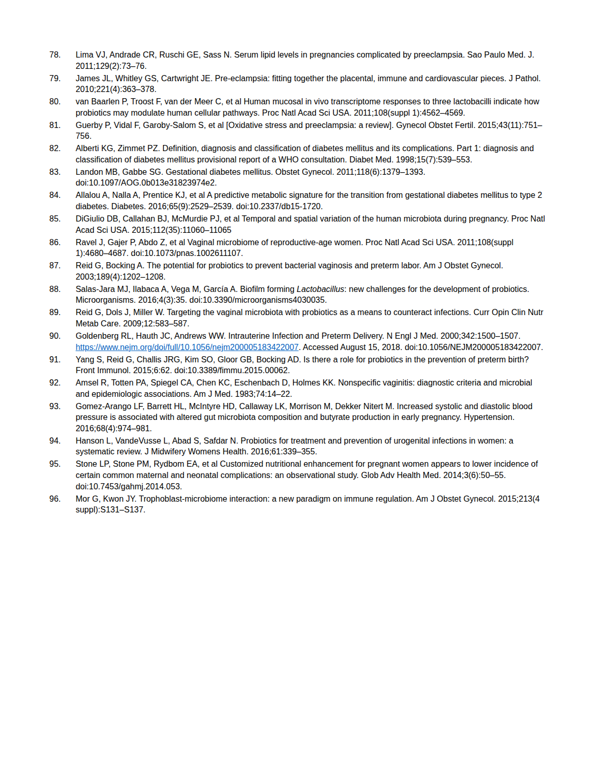78. Lima VJ, Andrade CR, Ruschi GE, Sass N. Serum lipid levels in pregnancies complicated by preeclampsia. Sao Paulo Med. J. 2011;129(2):73–76.
79. James JL, Whitley GS, Cartwright JE. Pre-eclampsia: fitting together the placental, immune and cardiovascular pieces. J Pathol. 2010;221(4):363–378.
80. van Baarlen P, Troost F, van der Meer C, et al Human mucosal in vivo transcriptome responses to three lactobacilli indicate how probiotics may modulate human cellular pathways. Proc Natl Acad Sci USA. 2011;108(suppl 1):4562–4569.
81. Guerby P, Vidal F, Garoby-Salom S, et al [Oxidative stress and preeclampsia: a review]. Gynecol Obstet Fertil. 2015;43(11):751–756.
82. Alberti KG, Zimmet PZ. Definition, diagnosis and classification of diabetes mellitus and its complications. Part 1: diagnosis and classification of diabetes mellitus provisional report of a WHO consultation. Diabet Med. 1998;15(7):539–553.
83. Landon MB, Gabbe SG. Gestational diabetes mellitus. Obstet Gynecol. 2011;118(6):1379–1393. doi:10.1097/AOG.0b013e31823974e2.
84. Allalou A, Nalla A, Prentice KJ, et al A predictive metabolic signature for the transition from gestational diabetes mellitus to type 2 diabetes. Diabetes. 2016;65(9):2529–2539. doi:10.2337/db15-1720.
85. DiGiulio DB, Callahan BJ, McMurdie PJ, et al Temporal and spatial variation of the human microbiota during pregnancy. Proc Natl Acad Sci USA. 2015;112(35):11060–11065
86. Ravel J, Gajer P, Abdo Z, et al Vaginal microbiome of reproductive-age women. Proc Natl Acad Sci USA. 2011;108(suppl 1):4680–4687. doi:10.1073/pnas.1002611107.
87. Reid G, Bocking A. The potential for probiotics to prevent bacterial vaginosis and preterm labor. Am J Obstet Gynecol. 2003;189(4):1202–1208.
88. Salas-Jara MJ, Ilabaca A, Vega M, García A. Biofilm forming Lactobacillus: new challenges for the development of probiotics. Microorganisms. 2016;4(3):35. doi:10.3390/microorganisms4030035.
89. Reid G, Dols J, Miller W. Targeting the vaginal microbiota with probiotics as a means to counteract infections. Curr Opin Clin Nutr Metab Care. 2009;12:583–587.
90. Goldenberg RL, Hauth JC, Andrews WW. Intrauterine Infection and Preterm Delivery. N Engl J Med. 2000;342:1500–1507. https://www.nejm.org/doi/full/10.1056/nejm200005183422007. Accessed August 15, 2018. doi:10.1056/NEJM200005183422007.
91. Yang S, Reid G, Challis JRG, Kim SO, Gloor GB, Bocking AD. Is there a role for probiotics in the prevention of preterm birth? Front Immunol. 2015;6:62. doi:10.3389/fimmu.2015.00062.
92. Amsel R, Totten PA, Spiegel CA, Chen KC, Eschenbach D, Holmes KK. Nonspecific vaginitis: diagnostic criteria and microbial and epidemiologic associations. Am J Med. 1983;74:14–22.
93. Gomez-Arango LF, Barrett HL, McIntyre HD, Callaway LK, Morrison M, Dekker Nitert M. Increased systolic and diastolic blood pressure is associated with altered gut microbiota composition and butyrate production in early pregnancy. Hypertension. 2016;68(4):974–981.
94. Hanson L, VandeVusse L, Abad S, Safdar N. Probiotics for treatment and prevention of urogenital infections in women: a systematic review. J Midwifery Womens Health. 2016;61:339–355.
95. Stone LP, Stone PM, Rydbom EA, et al Customized nutritional enhancement for pregnant women appears to lower incidence of certain common maternal and neonatal complications: an observational study. Glob Adv Health Med. 2014;3(6):50–55. doi:10.7453/gahmj.2014.053.
96. Mor G, Kwon JY. Trophoblast-microbiome interaction: a new paradigm on immune regulation. Am J Obstet Gynecol. 2015;213(4 suppl):S131–S137.